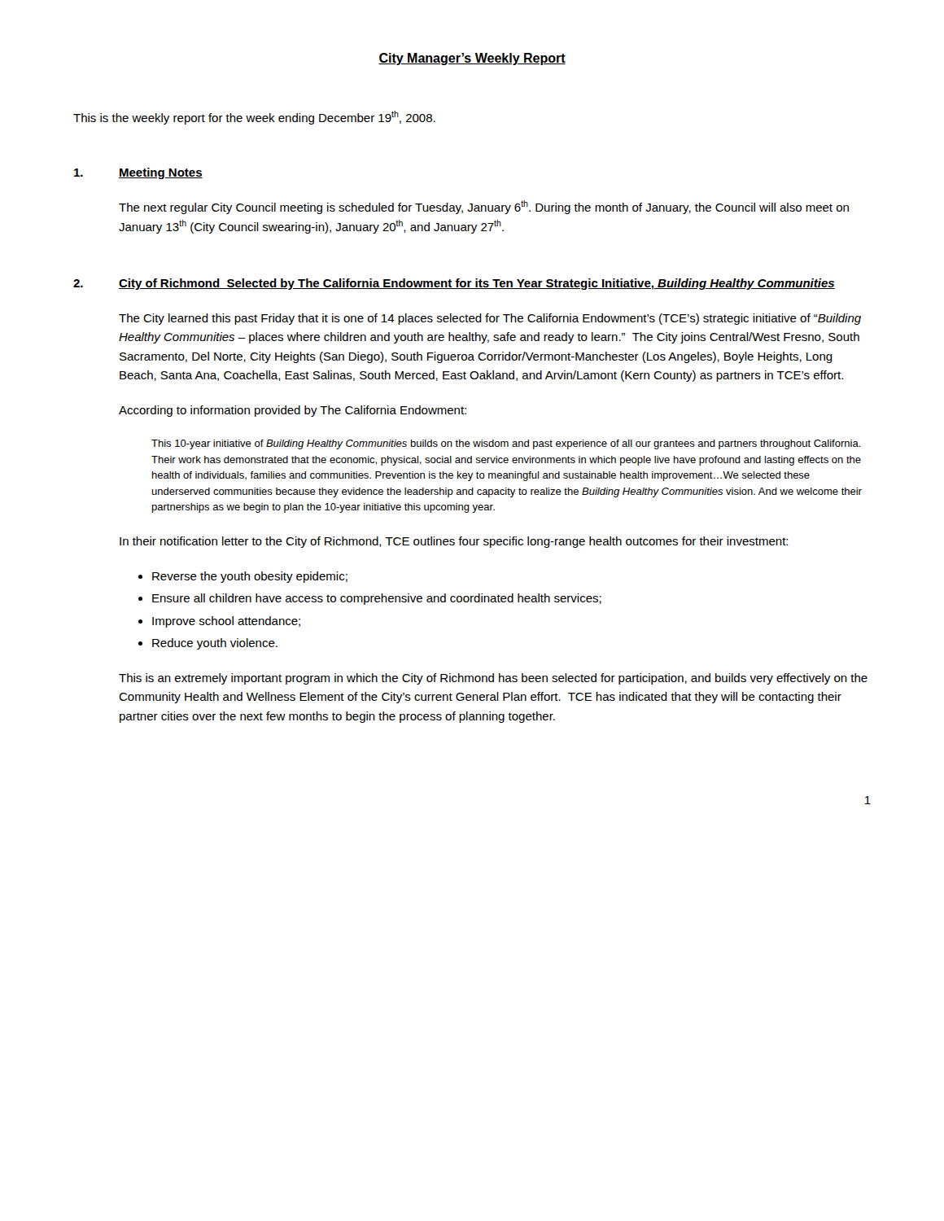City Manager’s Weekly Report
This is the weekly report for the week ending December 19th, 2008.
1.
Meeting Notes
The next regular City Council meeting is scheduled for Tuesday, January 6th. During the month of January, the Council will also meet on January 13th (City Council swearing-in), January 20th, and January 27th.
2.
City of Richmond Selected by The California Endowment for its Ten Year Strategic Initiative, Building Healthy Communities
The City learned this past Friday that it is one of 14 places selected for The California Endowment’s (TCE’s) strategic initiative of “Building Healthy Communities – places where children and youth are healthy, safe and ready to learn.” The City joins Central/West Fresno, South Sacramento, Del Norte, City Heights (San Diego), South Figueroa Corridor/Vermont-Manchester (Los Angeles), Boyle Heights, Long Beach, Santa Ana, Coachella, East Salinas, South Merced, East Oakland, and Arvin/Lamont (Kern County) as partners in TCE’s effort.
According to information provided by The California Endowment:
This 10-year initiative of Building Healthy Communities builds on the wisdom and past experience of all our grantees and partners throughout California. Their work has demonstrated that the economic, physical, social and service environments in which people live have profound and lasting effects on the health of individuals, families and communities. Prevention is the key to meaningful and sustainable health improvement…We selected these underserved communities because they evidence the leadership and capacity to realize the Building Healthy Communities vision. And we welcome their partnerships as we begin to plan the 10-year initiative this upcoming year.
In their notification letter to the City of Richmond, TCE outlines four specific long-range health outcomes for their investment:
Reverse the youth obesity epidemic;
Ensure all children have access to comprehensive and coordinated health services;
Improve school attendance;
Reduce youth violence.
This is an extremely important program in which the City of Richmond has been selected for participation, and builds very effectively on the Community Health and Wellness Element of the City’s current General Plan effort. TCE has indicated that they will be contacting their partner cities over the next few months to begin the process of planning together.
1